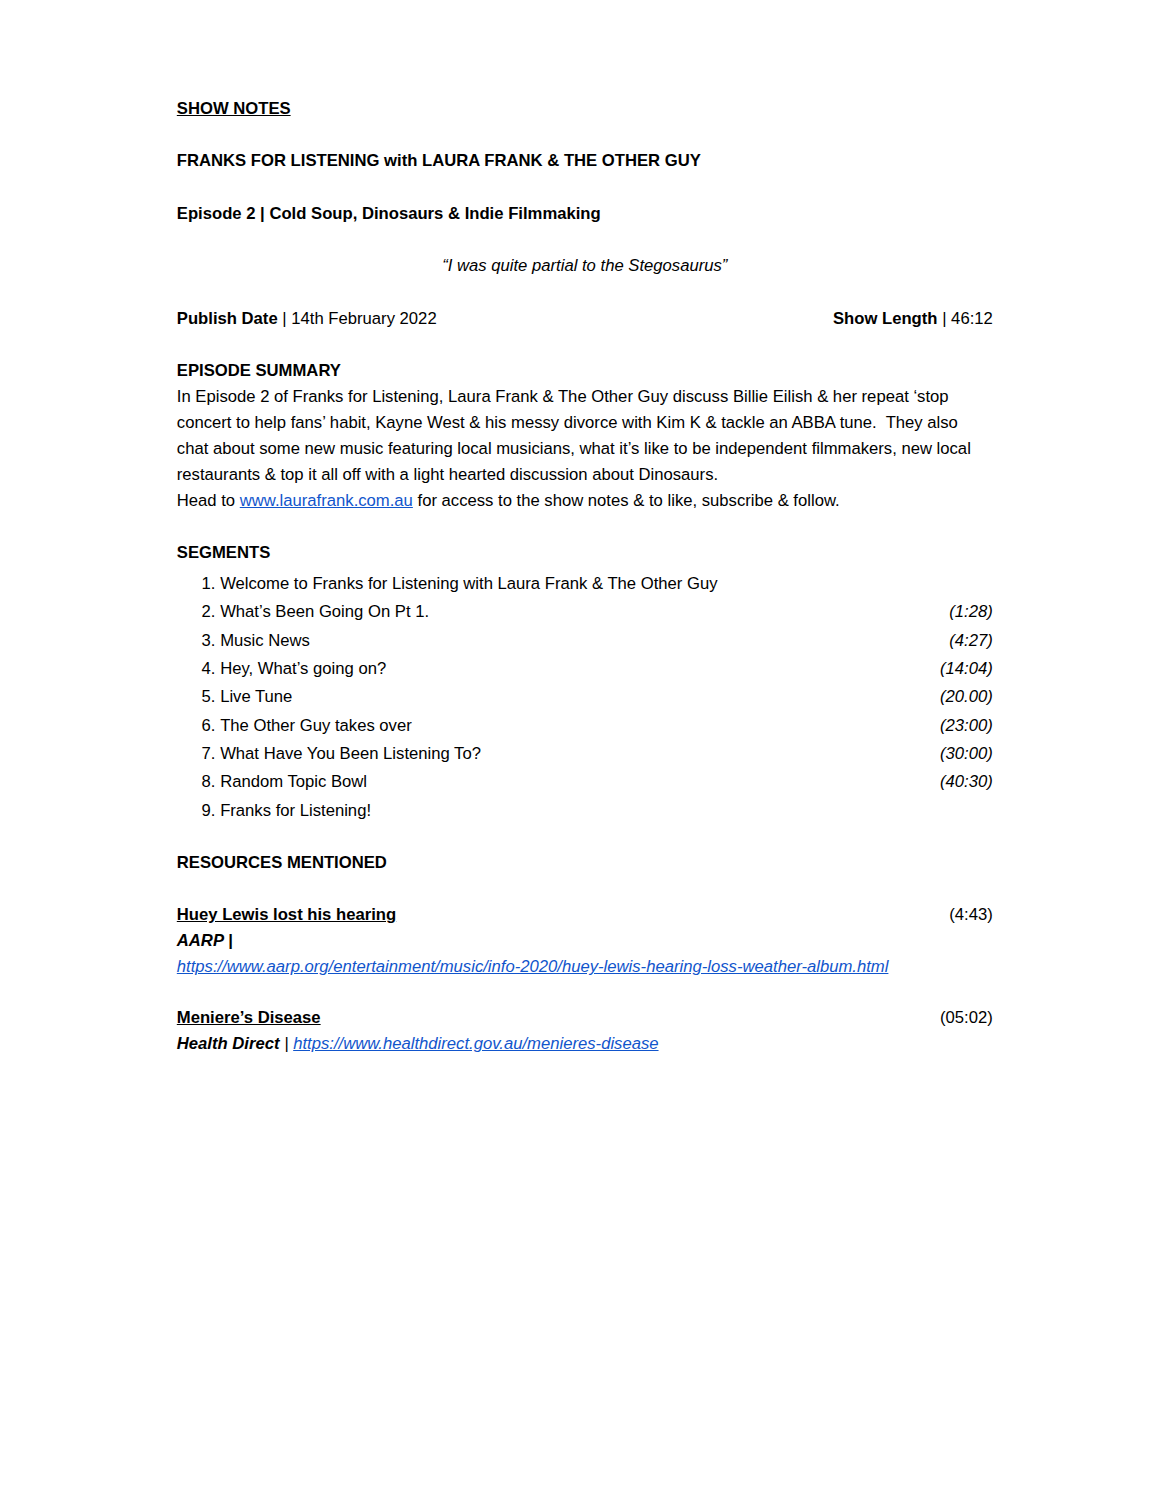SHOW NOTES
FRANKS FOR LISTENING with LAURA FRANK & THE OTHER GUY
Episode 2 | Cold Soup, Dinosaurs & Indie Filmmaking
“I was quite partial to the Stegosaurus”
Publish Date | 14th February 2022 Show Length | 46:12
EPISODE SUMMARY
In Episode 2 of Franks for Listening, Laura Frank & The Other Guy discuss Billie Eilish & her repeat ‘stop concert to help fans’ habit, Kayne West & his messy divorce with Kim K & tackle an ABBA tune. They also chat about some new music featuring local musicians, what it’s like to be independent filmmakers, new local restaurants & top it all off with a light hearted discussion about Dinosaurs.
Head to www.laurafrank.com.au for access to the show notes & to like, subscribe & follow.
SEGMENTS
Welcome to Franks for Listening with Laura Frank & The Other Guy
What’s Been Going On Pt 1.(1:28)
Music News(4:27)
Hey, What’s going on?(14:04)
Live Tune(20.00)
The Other Guy takes over(23:00)
What Have You Been Listening To?(30:00)
Random Topic Bowl(40:30)
Franks for Listening!
RESOURCES MENTIONED
Huey Lewis lost his hearing (4:43)
AARP |
https://www.aarp.org/entertainment/music/info-2020/huey-lewis-hearing-loss-weather-album.html
Meniere’s Disease (05:02)
Health Direct | https://www.healthdirect.gov.au/menieres-disease